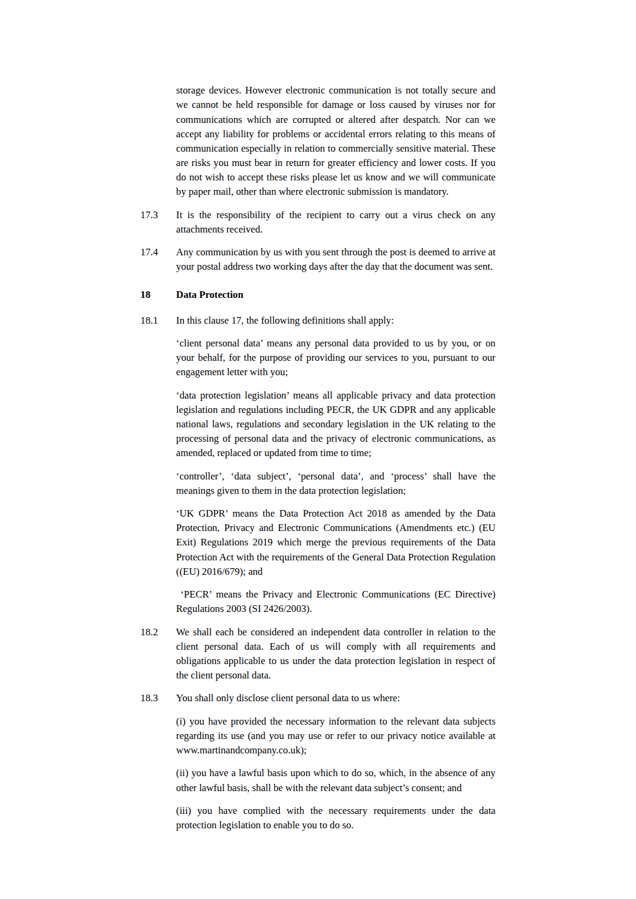storage devices. However electronic communication is not totally secure and we cannot be held responsible for damage or loss caused by viruses nor for communications which are corrupted or altered after despatch. Nor can we accept any liability for problems or accidental errors relating to this means of communication especially in relation to commercially sensitive material. These are risks you must bear in return for greater efficiency and lower costs. If you do not wish to accept these risks please let us know and we will communicate by paper mail, other than where electronic submission is mandatory.
17.3
It is the responsibility of the recipient to carry out a virus check on any attachments received.
17.4
Any communication by us with you sent through the post is deemed to arrive at your postal address two working days after the day that the document was sent.
18
Data Protection
18.1
In this clause 17, the following definitions shall apply:
‘client personal data’ means any personal data provided to us by you, or on your behalf, for the purpose of providing our services to you, pursuant to our engagement letter with you;
‘data protection legislation’ means all applicable privacy and data protection legislation and regulations including PECR, the UK GDPR and any applicable national laws, regulations and secondary legislation in the UK relating to the processing of personal data and the privacy of electronic communications, as amended, replaced or updated from time to time;
‘controller’, ‘data subject’, ‘personal data’, and ‘process’ shall have the meanings given to them in the data protection legislation;
‘UK GDPR’ means the Data Protection Act 2018 as amended by the Data Protection, Privacy and Electronic Communications (Amendments etc.) (EU Exit) Regulations 2019 which merge the previous requirements of the Data Protection Act with the requirements of the General Data Protection Regulation ((EU) 2016/679); and
‘PECR’ means the Privacy and Electronic Communications (EC Directive) Regulations 2003 (SI 2426/2003).
18.2
We shall each be considered an independent data controller in relation to the client personal data. Each of us will comply with all requirements and obligations applicable to us under the data protection legislation in respect of the client personal data.
18.3
You shall only disclose client personal data to us where:
(i) you have provided the necessary information to the relevant data subjects regarding its use (and you may use or refer to our privacy notice available at www.martinandcompany.co.uk);
(ii) you have a lawful basis upon which to do so, which, in the absence of any other lawful basis, shall be with the relevant data subject’s consent; and
(iii) you have complied with the necessary requirements under the data protection legislation to enable you to do so.